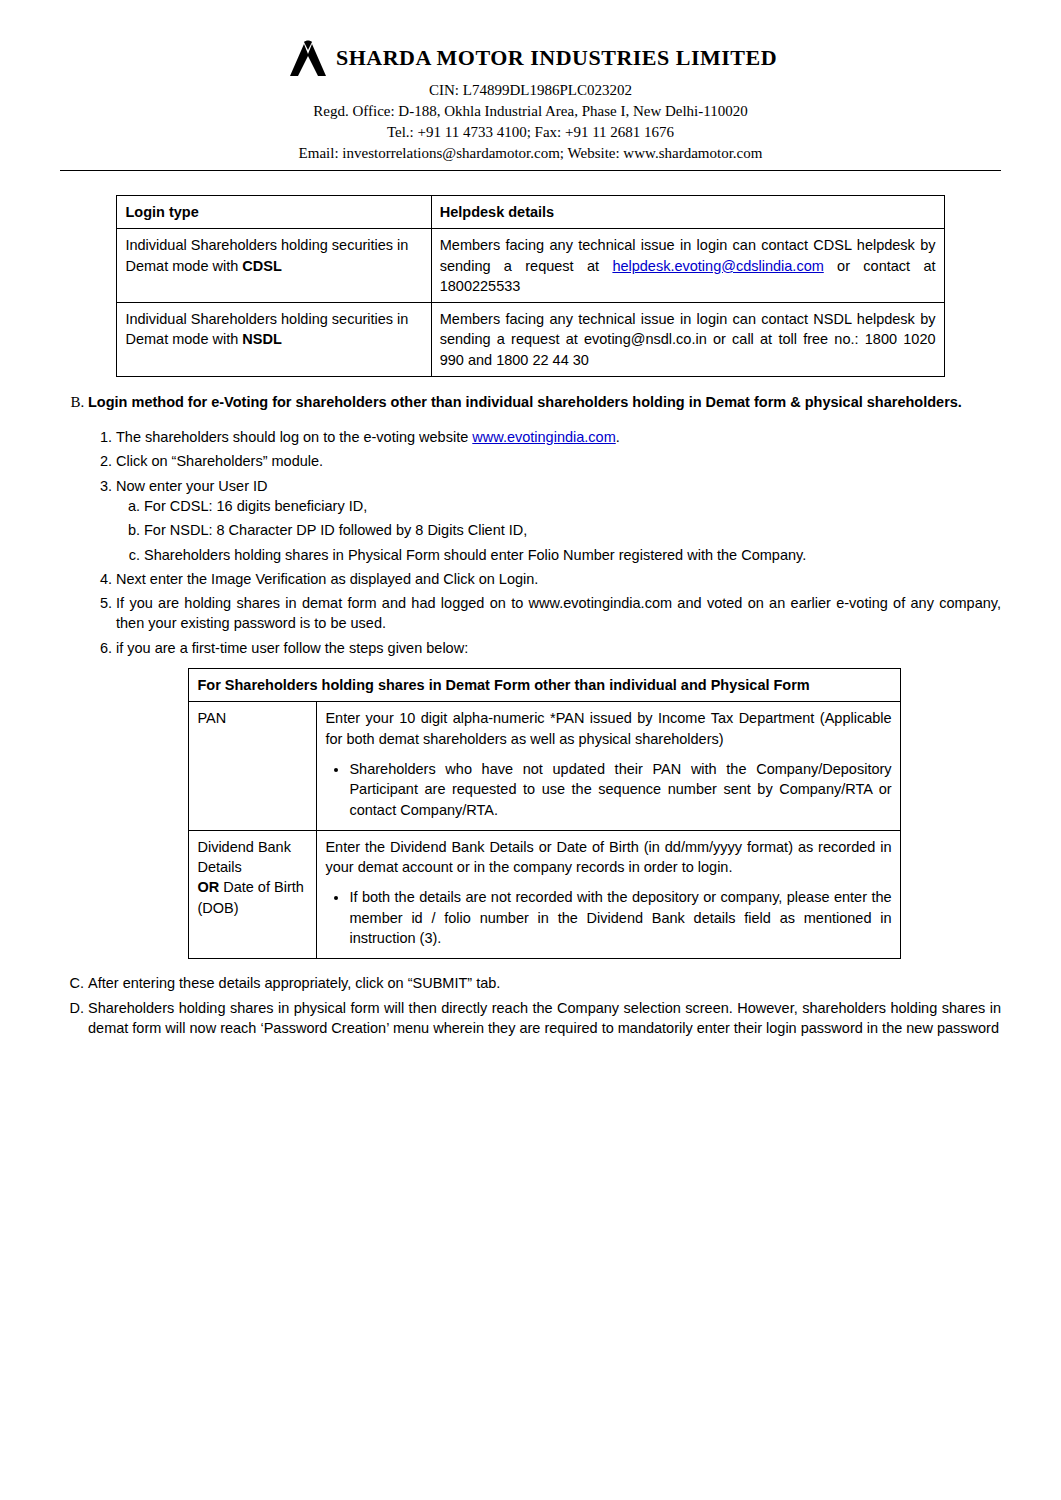SHARDA MOTOR INDUSTRIES LIMITED
CIN: L74899DL1986PLC023202
Regd. Office: D-188, Okhla Industrial Area, Phase I, New Delhi-110020
Tel.: +91 11 4733 4100; Fax: +91 11 2681 1676
Email: investorrelations@shardamotor.com; Website: www.shardamotor.com
| Login type | Helpdesk details |
| --- | --- |
| Individual Shareholders holding securities in Demat mode with CDSL | Members facing any technical issue in login can contact CDSL helpdesk by sending a request at helpdesk.evoting@cdslindia.com or contact at 1800225533 |
| Individual Shareholders holding securities in Demat mode with NSDL | Members facing any technical issue in login can contact NSDL helpdesk by sending a request at evoting@nsdl.co.in or call at toll free no.: 1800 1020 990 and 1800 22 44 30 |
Login method for e-Voting for shareholders other than individual shareholders holding in Demat form & physical shareholders.
The shareholders should log on to the e-voting website www.evotingindia.com.
Click on “Shareholders” module.
Now enter your User ID
For CDSL: 16 digits beneficiary ID,
For NSDL: 8 Character DP ID followed by 8 Digits Client ID,
Shareholders holding shares in Physical Form should enter Folio Number registered with the Company.
Next enter the Image Verification as displayed and Click on Login.
If you are holding shares in demat form and had logged on to www.evotingindia.com and voted on an earlier e-voting of any company, then your existing password is to be used.
if you are a first-time user follow the steps given below:
| For Shareholders holding shares in Demat Form other than individual and Physical Form |
| --- |
| PAN | Enter your 10 digit alpha-numeric *PAN issued by Income Tax Department (Applicable for both demat shareholders as well as physical shareholders) Shareholders who have not updated their PAN with the Company/Depository Participant are requested to use the sequence number sent by Company/RTA or contact Company/RTA. |
| Dividend Bank Details OR Date of Birth (DOB) | Enter the Dividend Bank Details or Date of Birth (in dd/mm/yyyy format) as recorded in your demat account or in the company records in order to login. If both the details are not recorded with the depository or company, please enter the member id / folio number in the Dividend Bank details field as mentioned in instruction (3). |
After entering these details appropriately, click on “SUBMIT” tab.
Shareholders holding shares in physical form will then directly reach the Company selection screen. However, shareholders holding shares in demat form will now reach ‘Password Creation’ menu wherein they are required to mandatorily enter their login password in the new password